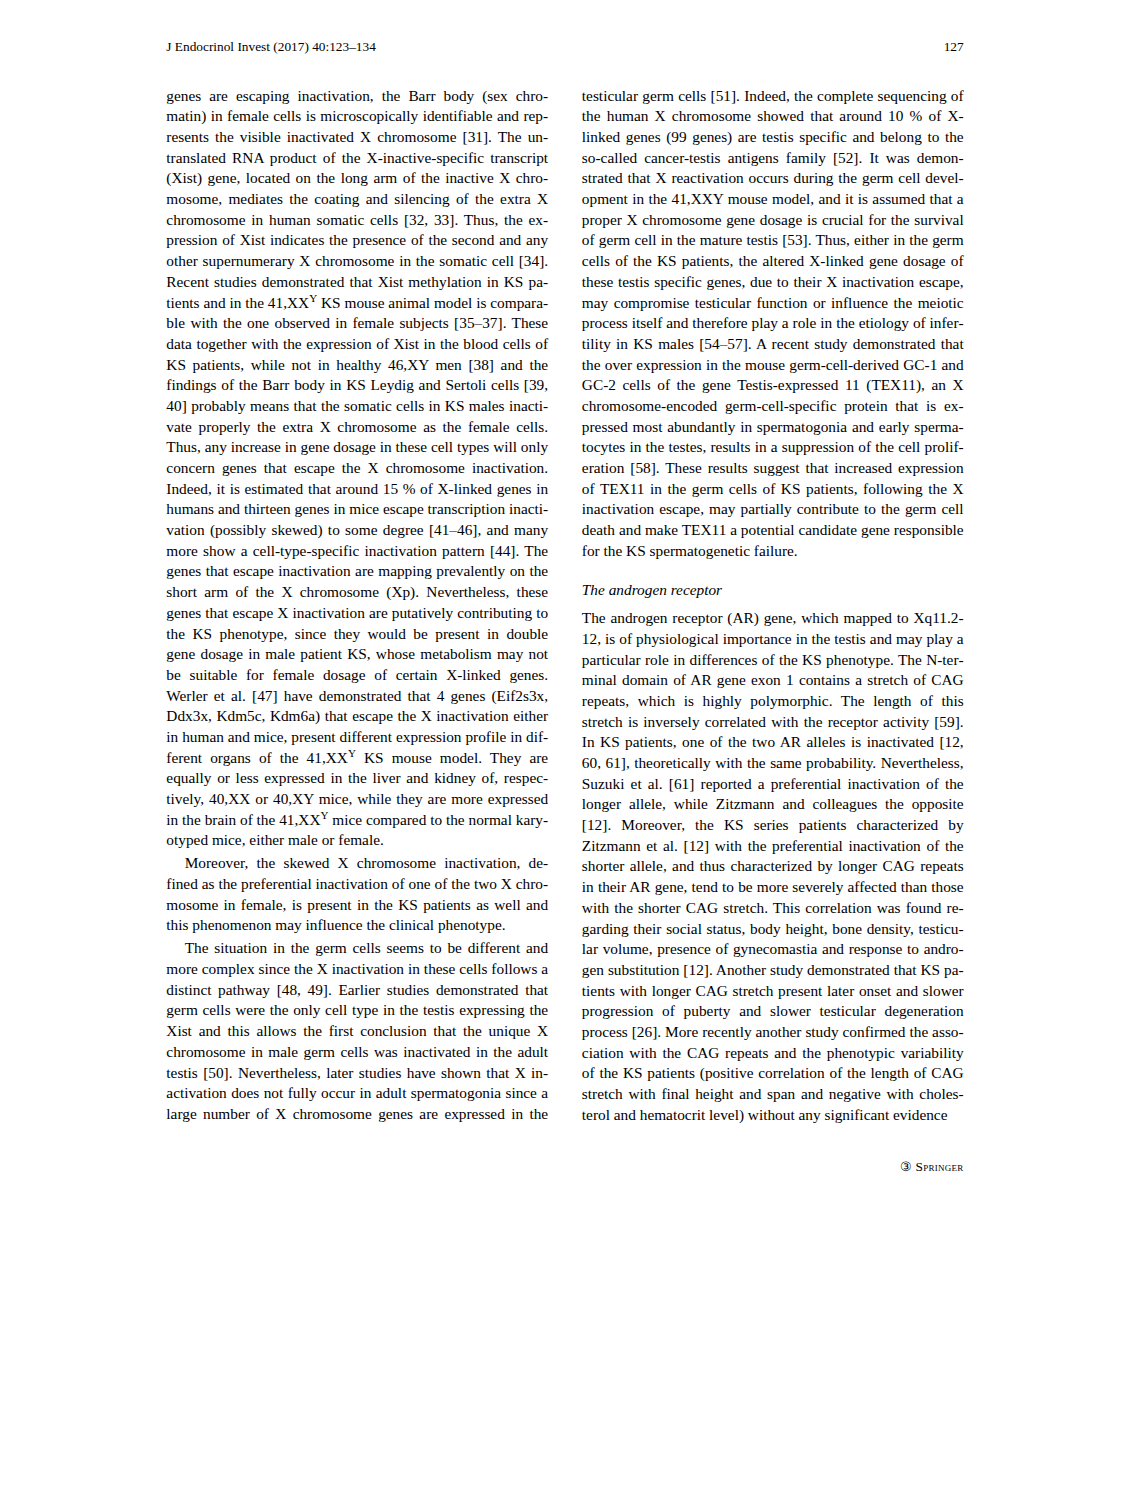J Endocrinol Invest (2017) 40:123–134 127
genes are escaping inactivation, the Barr body (sex chromatin) in female cells is microscopically identifiable and represents the visible inactivated X chromosome [31]. The untranslated RNA product of the X-inactive-specific transcript (Xist) gene, located on the long arm of the inactive X chromosome, mediates the coating and silencing of the extra X chromosome in human somatic cells [32, 33]. Thus, the expression of Xist indicates the presence of the second and any other supernumerary X chromosome in the somatic cell [34]. Recent studies demonstrated that Xist methylation in KS patients and in the 41,XXY KS mouse animal model is comparable with the one observed in female subjects [35–37]. These data together with the expression of Xist in the blood cells of KS patients, while not in healthy 46,XY men [38] and the findings of the Barr body in KS Leydig and Sertoli cells [39, 40] probably means that the somatic cells in KS males inactivate properly the extra X chromosome as the female cells. Thus, any increase in gene dosage in these cell types will only concern genes that escape the X chromosome inactivation. Indeed, it is estimated that around 15 % of X-linked genes in humans and thirteen genes in mice escape transcription inactivation (possibly skewed) to some degree [41–46], and many more show a cell-type-specific inactivation pattern [44]. The genes that escape inactivation are mapping prevalently on the short arm of the X chromosome (Xp). Nevertheless, these genes that escape X inactivation are putatively contributing to the KS phenotype, since they would be present in double gene dosage in male patient KS, whose metabolism may not be suitable for female dosage of certain X-linked genes. Werler et al. [47] have demonstrated that 4 genes (Eif2s3x, Ddx3x, Kdm5c, Kdm6a) that escape the X inactivation either in human and mice, present different expression profile in different organs of the 41,XXY KS mouse model. They are equally or less expressed in the liver and kidney of, respectively, 40,XX or 40,XY mice, while they are more expressed in the brain of the 41,XXY mice compared to the normal karyotyped mice, either male or female.
Moreover, the skewed X chromosome inactivation, defined as the preferential inactivation of one of the two X chromosome in female, is present in the KS patients as well and this phenomenon may influence the clinical phenotype.
The situation in the germ cells seems to be different and more complex since the X inactivation in these cells follows a distinct pathway [48, 49]. Earlier studies demonstrated that germ cells were the only cell type in the testis expressing the Xist and this allows the first conclusion that the unique X chromosome in male germ cells was inactivated in the adult testis [50]. Nevertheless, later studies have shown that X inactivation does not fully occur in adult spermatogonia since a large number of X chromosome genes are expressed in the testicular germ cells [51]. Indeed, the complete sequencing of the human X chromosome showed that around 10 % of X-linked genes (99 genes) are testis specific and belong to the so-called cancer-testis antigens family [52]. It was demonstrated that X reactivation occurs during the germ cell development in the 41,XXY mouse model, and it is assumed that a proper X chromosome gene dosage is crucial for the survival of germ cell in the mature testis [53]. Thus, either in the germ cells of the KS patients, the altered X-linked gene dosage of these testis specific genes, due to their X inactivation escape, may compromise testicular function or influence the meiotic process itself and therefore play a role in the etiology of infertility in KS males [54–57]. A recent study demonstrated that the over expression in the mouse germ-cell-derived GC-1 and GC-2 cells of the gene Testis-expressed 11 (TEX11), an X chromosome-encoded germ-cell-specific protein that is expressed most abundantly in spermatogonia and early spermatocytes in the testes, results in a suppression of the cell proliferation [58]. These results suggest that increased expression of TEX11 in the germ cells of KS patients, following the X inactivation escape, may partially contribute to the germ cell death and make TEX11 a potential candidate gene responsible for the KS spermatogenetic failure.
The androgen receptor
The androgen receptor (AR) gene, which mapped to Xq11.2-12, is of physiological importance in the testis and may play a particular role in differences of the KS phenotype. The N-terminal domain of AR gene exon 1 contains a stretch of CAG repeats, which is highly polymorphic. The length of this stretch is inversely correlated with the receptor activity [59]. In KS patients, one of the two AR alleles is inactivated [12, 60, 61], theoretically with the same probability. Nevertheless, Suzuki et al. [61] reported a preferential inactivation of the longer allele, while Zitzmann and colleagues the opposite [12]. Moreover, the KS series patients characterized by Zitzmann et al. [12] with the preferential inactivation of the shorter allele, and thus characterized by longer CAG repeats in their AR gene, tend to be more severely affected than those with the shorter CAG stretch. This correlation was found regarding their social status, body height, bone density, testicular volume, presence of gynecomastia and response to androgen substitution [12]. Another study demonstrated that KS patients with longer CAG stretch present later onset and slower progression of puberty and slower testicular degeneration process [26]. More recently another study confirmed the association with the CAG repeats and the phenotypic variability of the KS patients (positive correlation of the length of CAG stretch with final height and span and negative with cholesterol and hematocrit level) without any significant evidence
③ Springer